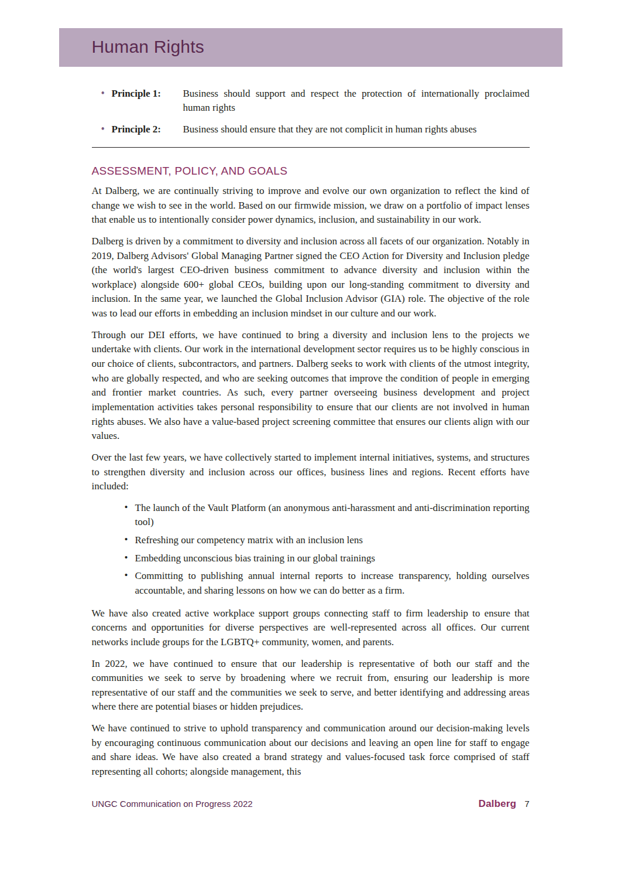Human Rights
Principle 1:
Business should support and respect the protection of internationally proclaimed human rights
Principle 2:
Business should ensure that they are not complicit in human rights abuses
Assessment, Policy, and Goals
At Dalberg, we are continually striving to improve and evolve our own organization to reflect the kind of change we wish to see in the world. Based on our firmwide mission, we draw on a portfolio of impact lenses that enable us to intentionally consider power dynamics, inclusion, and sustainability in our work.
Dalberg is driven by a commitment to diversity and inclusion across all facets of our organization. Notably in 2019, Dalberg Advisors' Global Managing Partner signed the CEO Action for Diversity and Inclusion pledge (the world's largest CEO-driven business commitment to advance diversity and inclusion within the workplace) alongside 600+ global CEOs, building upon our long-standing commitment to diversity and inclusion. In the same year, we launched the Global Inclusion Advisor (GIA) role. The objective of the role was to lead our efforts in embedding an inclusion mindset in our culture and our work.
Through our DEI efforts, we have continued to bring a diversity and inclusion lens to the projects we undertake with clients. Our work in the international development sector requires us to be highly conscious in our choice of clients, subcontractors, and partners. Dalberg seeks to work with clients of the utmost integrity, who are globally respected, and who are seeking outcomes that improve the condition of people in emerging and frontier market countries. As such, every partner overseeing business development and project implementation activities takes personal responsibility to ensure that our clients are not involved in human rights abuses. We also have a value-based project screening committee that ensures our clients align with our values.
Over the last few years, we have collectively started to implement internal initiatives, systems, and structures to strengthen diversity and inclusion across our offices, business lines and regions. Recent efforts have included:
The launch of the Vault Platform (an anonymous anti-harassment and anti-discrimination reporting tool)
Refreshing our competency matrix with an inclusion lens
Embedding unconscious bias training in our global trainings
Committing to publishing annual internal reports to increase transparency, holding ourselves accountable, and sharing lessons on how we can do better as a firm.
We have also created active workplace support groups connecting staff to firm leadership to ensure that concerns and opportunities for diverse perspectives are well-represented across all offices. Our current networks include groups for the LGBTQ+ community, women, and parents.
In 2022, we have continued to ensure that our leadership is representative of both our staff and the communities we seek to serve by broadening where we recruit from, ensuring our leadership is more representative of our staff and the communities we seek to serve, and better identifying and addressing areas where there are potential biases or hidden prejudices.
We have continued to strive to uphold transparency and communication around our decision-making levels by encouraging continuous communication about our decisions and leaving an open line for staff to engage and share ideas. We have also created a brand strategy and values-focused task force comprised of staff representing all cohorts; alongside management, this
UNGC Communication on Progress 2022
Dalberg 7